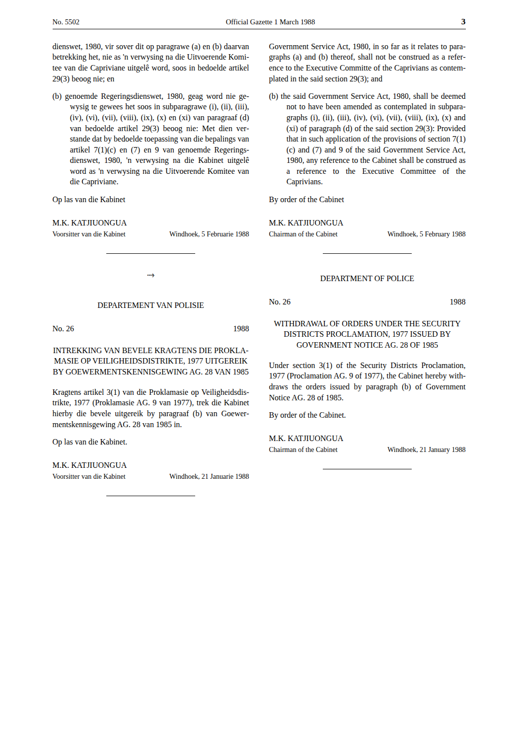No. 5502
Official Gazette 1 March 1988
3
dienswet, 1980, vir sover dit op paragrawe (a) en (b) daarvan betrekking het, nie as 'n verwysing na die Uitvoerende Komitee van die Capriviane uitgelê word, soos in bedoelde artikel 29(3) beoog nie; en
(b) genoemde Regeringsdienswet, 1980, geag word nie gewysig te gewees het soos in subparagrawe (i), (ii), (iii), (iv), (vi), (vii), (viii), (ix), (x) en (xi) van paragraaf (d) van bedoelde artikel 29(3) beoog nie: Met dien verstande dat by bedoelde toepassing van die bepalings van artikel 7(1)(c) en (7) en 9 van genoemde Regeringsdienswet, 1980, 'n verwysing na die Kabinet uitgelê word as 'n verwysing na die Uitvoerende Komitee van die Capriviane.
Op las van die Kabinet
M.K. KATJIUONGUA
Voorsitter van die Kabinet Windhoek, 5 Februarie 1988
⤑
DEPARTEMENT VAN POLISIE
No. 26 1988
INTREKKING VAN BEVELE KRAGTENS DIE PROKLAMASIE OP VEILIGHEIDSDISTRIKTE, 1977 UITGEREIK BY GOEWERMENTSKENNISGEWING AG. 28 VAN 1985
Kragtens artikel 3(1) van die Proklamasie op Veiligheidsdistrikte, 1977 (Proklamasie AG. 9 van 1977), trek die Kabinet hierby die bevele uitgereik by paragraaf (b) van Goewermentskennisgewing AG. 28 van 1985 in.
Op las van die Kabinet.
M.K. KATJIUONGUA
Voorsitter van die Kabinet Windhoek, 21 Januarie 1988
Government Service Act, 1980, in so far as it relates to paragraphs (a) and (b) thereof, shall not be construed as a reference to the Executive Committe of the Caprivians as contemplated in the said section 29(3); and
(b) the said Government Service Act, 1980, shall be deemed not to have been amended as contemplated in subparagraphs (i), (ii), (iii), (iv), (vi), (vii), (viii), (ix), (x) and (xi) of paragraph (d) of the said section 29(3): Provided that in such application of the provisions of section 7(1)(c) and (7) and 9 of the said Government Service Act, 1980, any reference to the Cabinet shall be construed as a reference to the Executive Committee of the Caprivians.
By order of the Cabinet
M.K. KATJIUONGUA
Chairman of the Cabinet Windhoek, 5 February 1988
DEPARTMENT OF POLICE
No. 26 1988
WITHDRAWAL OF ORDERS UNDER THE SECURITY DISTRICTS PROCLAMATION, 1977 ISSUED BY GOVERNMENT NOTICE AG. 28 OF 1985
Under section 3(1) of the Security Districts Proclamation, 1977 (Proclamation AG. 9 of 1977), the Cabinet hereby withdraws the orders issued by paragraph (b) of Government Notice AG. 28 of 1985.
By order of the Cabinet.
M.K. KATJIUONGUA
Chairman of the Cabinet Windhoek, 21 January 1988